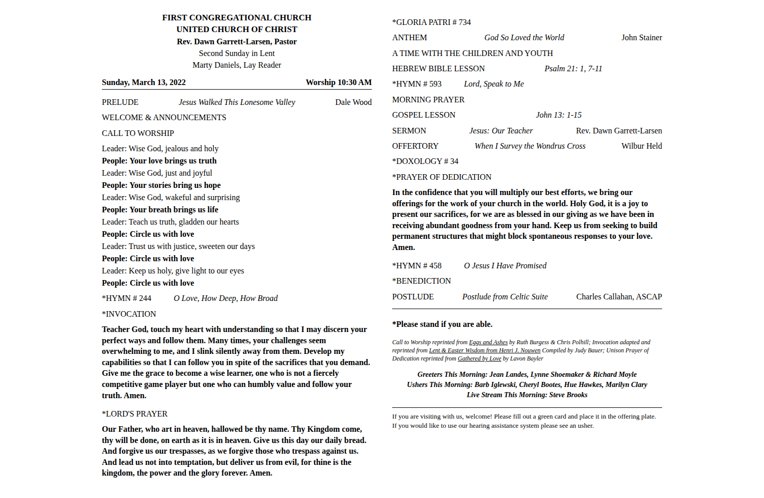First Congregational Church
United Church of Christ
Rev. Dawn Garrett-Larsen, Pastor
Second Sunday in Lent
Marty Daniels, Lay Reader
Sunday, March 13, 2022 Worship 10:30 AM
PRELUDE Jesus Walked This Lonesome Valley Dale Wood
WELCOME & ANNOUNCEMENTS
CALL TO WORSHIP
Leader: Wise God, jealous and holy
People: Your love brings us truth
Leader: Wise God, just and joyful
People: Your stories bring us hope
Leader: Wise God, wakeful and surprising
People: Your breath brings us life
Leader: Teach us truth, gladden our hearts
People: Circle us with love
Leader: Trust us with justice, sweeten our days
People: Circle us with love
Leader: Keep us holy, give light to our eyes
People: Circle us with love
*HYMN # 244 O Love, How Deep, How Broad
*INVOCATION
Teacher God, touch my heart with understanding so that I may discern your perfect ways and follow them. Many times, your challenges seem overwhelming to me, and I slink silently away from them. Develop my capabilities so that I can follow you in spite of the sacrifices that you demand. Give me the grace to become a wise learner, one who is not a fiercely competitive game player but one who can humbly value and follow your truth. Amen.
*LORD'S PRAYER
Our Father, who art in heaven, hallowed be thy name. Thy Kingdom come, thy will be done, on earth as it is in heaven. Give us this day our daily bread. And forgive us our trespasses, as we forgive those who trespass against us. And lead us not into temptation, but deliver us from evil, for thine is the kingdom, the power and the glory forever. Amen.
*GLORIA PATRI # 734
ANTHEM God So Loved the World John Stainer
A TIME WITH THE CHILDREN AND YOUTH
HEBREW BIBLE LESSON Psalm 21: 1, 7-11
*HYMN # 593 Lord, Speak to Me
MORNING PRAYER
GOSPEL LESSON John 13: 1-15
SERMON Jesus: Our Teacher Rev. Dawn Garrett-Larsen
OFFERTORY When I Survey the Wondrus Cross Wilbur Held
*DOXOLOGY # 34
*PRAYER OF DEDICATION
In the confidence that you will multiply our best efforts, we bring our offerings for the work of your church in the world. Holy God, it is a joy to present our sacrifices, for we are as blessed in our giving as we have been in receiving abundant goodness from your hand. Keep us from seeking to build permanent structures that might block spontaneous responses to your love. Amen.
*HYMN # 458 O Jesus I Have Promised
*BENEDICTION
POSTLUDE Postlude from Celtic Suite Charles Callahan, ASCAP
*Please stand if you are able.
Call to Worship reprinted from Eggs and Ashes by Ruth Burgess & Chris Polhill; Invocation adapted and reprinted from Lent & Easter Wisdom from Henri J. Nouwen Compiled by Judy Bauer; Unison Prayer of Dedication reprinted from Gathered by Love by Lavon Bayler
Greeters This Morning: Jean Landes, Lynne Shoemaker & Richard Moyle
Ushers This Morning: Barb Iglewski, Cheryl Bootes, Hue Hawkes, Marilyn Clary
Live Stream This Morning: Steve Brooks
If you are visiting with us, welcome! Please fill out a green card and place it in the offering plate. If you would like to use our hearing assistance system please see an usher.